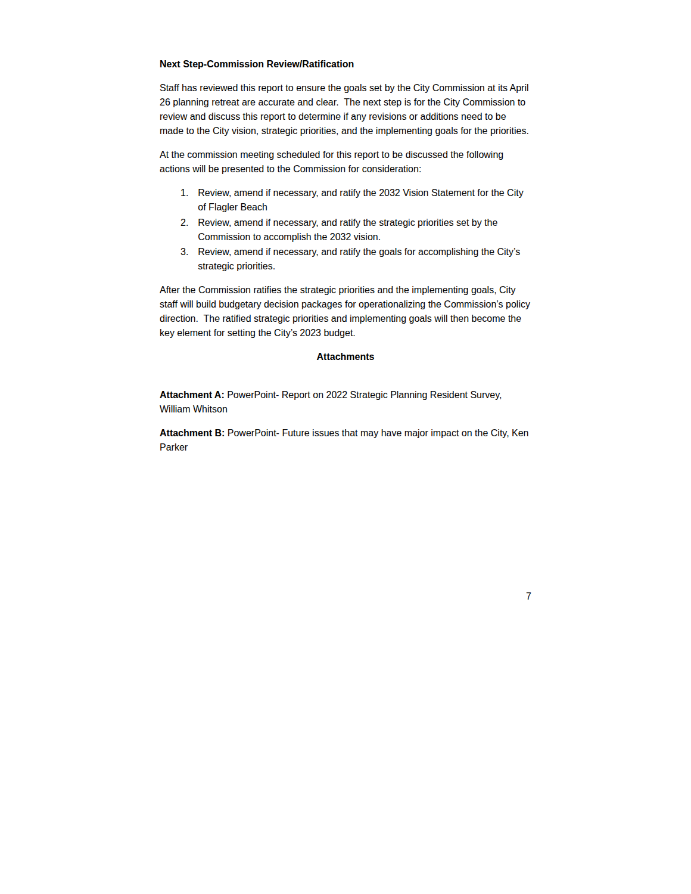Next Step-Commission Review/Ratification
Staff has reviewed this report to ensure the goals set by the City Commission at its April 26 planning retreat are accurate and clear. The next step is for the City Commission to review and discuss this report to determine if any revisions or additions need to be made to the City vision, strategic priorities, and the implementing goals for the priorities.
At the commission meeting scheduled for this report to be discussed the following actions will be presented to the Commission for consideration:
Review, amend if necessary, and ratify the 2032 Vision Statement for the City of Flagler Beach
Review, amend if necessary, and ratify the strategic priorities set by the Commission to accomplish the 2032 vision.
Review, amend if necessary, and ratify the goals for accomplishing the City’s strategic priorities.
After the Commission ratifies the strategic priorities and the implementing goals, City staff will build budgetary decision packages for operationalizing the Commission’s policy direction. The ratified strategic priorities and implementing goals will then become the key element for setting the City’s 2023 budget.
Attachments
Attachment A: PowerPoint- Report on 2022 Strategic Planning Resident Survey, William Whitson
Attachment B: PowerPoint- Future issues that may have major impact on the City, Ken Parker
7